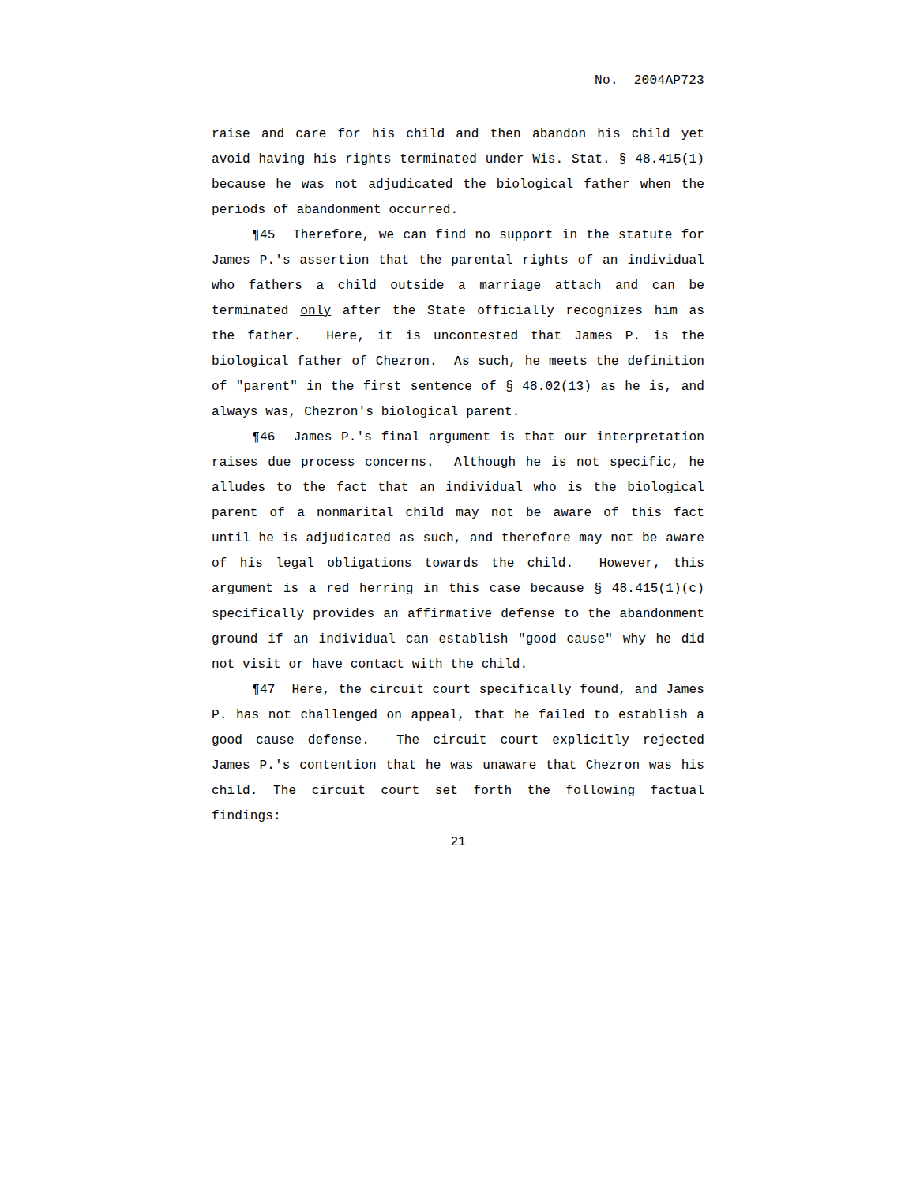No. 2004AP723
raise and care for his child and then abandon his child yet avoid having his rights terminated under Wis. Stat. § 48.415(1) because he was not adjudicated the biological father when the periods of abandonment occurred.
¶45 Therefore, we can find no support in the statute for James P.'s assertion that the parental rights of an individual who fathers a child outside a marriage attach and can be terminated only after the State officially recognizes him as the father. Here, it is uncontested that James P. is the biological father of Chezron. As such, he meets the definition of "parent" in the first sentence of § 48.02(13) as he is, and always was, Chezron's biological parent.
¶46 James P.'s final argument is that our interpretation raises due process concerns. Although he is not specific, he alludes to the fact that an individual who is the biological parent of a nonmarital child may not be aware of this fact until he is adjudicated as such, and therefore may not be aware of his legal obligations towards the child. However, this argument is a red herring in this case because § 48.415(1)(c) specifically provides an affirmative defense to the abandonment ground if an individual can establish "good cause" why he did not visit or have contact with the child.
¶47 Here, the circuit court specifically found, and James P. has not challenged on appeal, that he failed to establish a good cause defense. The circuit court explicitly rejected James P.'s contention that he was unaware that Chezron was his child. The circuit court set forth the following factual findings:
21